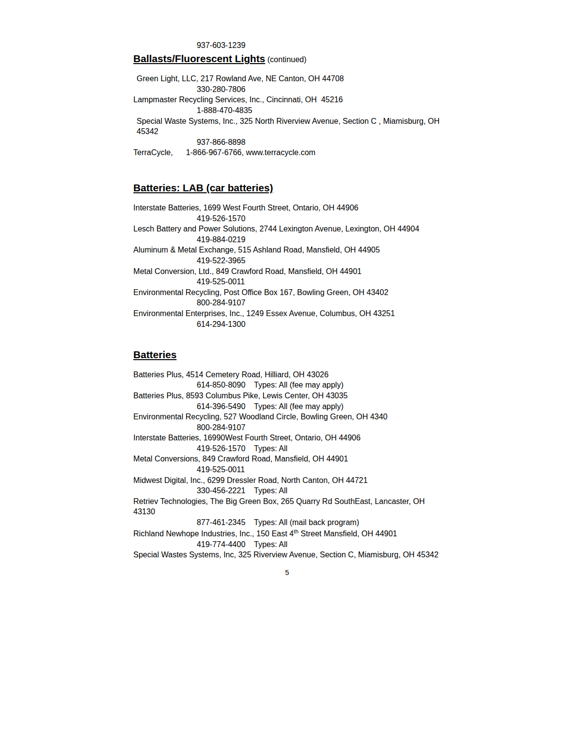937-603-1239
Ballasts/Fluorescent Lights
(continued)
Green Light, LLC, 217 Rowland Ave, NE Canton, OH 44708
330-280-7806
Lampmaster Recycling Services, Inc., Cincinnati, OH 45216
1-888-470-4835
Special Waste Systems, Inc., 325 North Riverview Avenue, Section C , Miamisburg, OH 45342
937-866-8898
TerraCycle, 1-866-967-6766, www.terracycle.com
Batteries: LAB (car batteries)
Interstate Batteries, 1699 West Fourth Street, Ontario, OH 44906
419-526-1570
Lesch Battery and Power Solutions, 2744 Lexington Avenue, Lexington, OH 44904
419-884-0219
Aluminum & Metal Exchange, 515 Ashland Road, Mansfield, OH 44905
419-522-3965
Metal Conversion, Ltd., 849 Crawford Road, Mansfield, OH 44901
419-525-0011
Environmental Recycling, Post Office Box 167, Bowling Green, OH 43402
800-284-9107
Environmental Enterprises, Inc., 1249 Essex Avenue, Columbus, OH 43251
614-294-1300
Batteries
Batteries Plus, 4514 Cemetery Road, Hilliard, OH 43026
614-850-8090 Types: All (fee may apply)
Batteries Plus, 8593 Columbus Pike, Lewis Center, OH 43035
614-396-5490 Types: All (fee may apply)
Environmental Recycling, 527 Woodland Circle, Bowling Green, OH 4340
800-284-9107
Interstate Batteries, 16990West Fourth Street, Ontario, OH 44906
419-526-1570 Types: All
Metal Conversions, 849 Crawford Road, Mansfield, OH 44901
419-525-0011
Midwest Digital, Inc., 6299 Dressler Road, North Canton, OH 44721
330-456-2221 Types: All
Retriev Technologies, The Big Green Box, 265 Quarry Rd SouthEast, Lancaster, OH 43130
877-461-2345 Types: All (mail back program)
Richland Newhope Industries, Inc., 150 East 4th Street Mansfield, OH 44901
419-774-4400 Types: All
Special Wastes Systems, Inc, 325 Riverview Avenue, Section C, Miamisburg, OH 45342
5